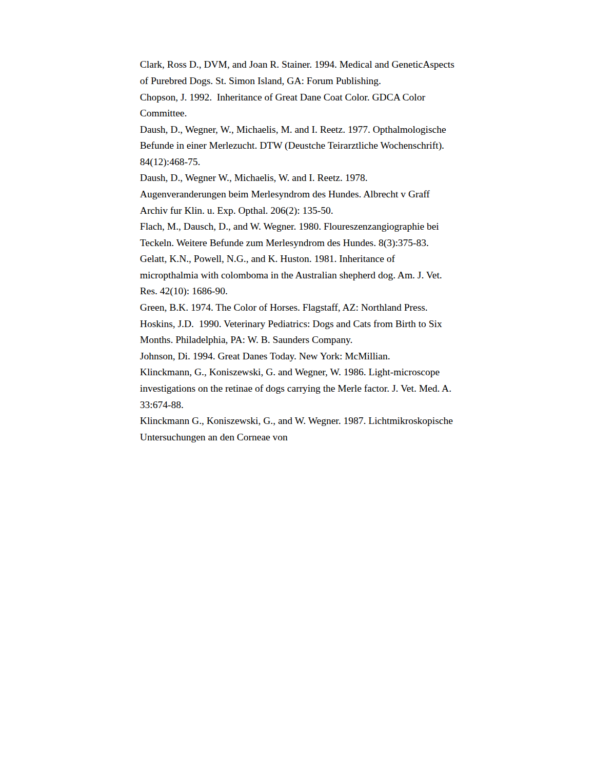Clark, Ross D., DVM, and Joan R. Stainer. 1994. Medical and GeneticAspects of Purebred Dogs. St. Simon Island, GA: Forum Publishing.
Chopson, J. 1992. Inheritance of Great Dane Coat Color. GDCA Color Committee.
Daush, D., Wegner, W., Michaelis, M. and I. Reetz. 1977. Opthalmologische Befunde in einer Merlezucht. DTW (Deustche Teirarztliche Wochenschrift). 84(12):468-75.
Daush, D., Wegner W., Michaelis, W. and I. Reetz. 1978. Augenveranderungen beim Merlesyndrom des Hundes. Albrecht v Graff Archiv fur Klin. u. Exp. Opthal. 206(2): 135-50.
Flach, M., Dausch, D., and W. Wegner. 1980. Floureszenzangiographie bei Teckeln. Weitere Befunde zum Merlesyndrom des Hundes. 8(3):375-83.
Gelatt, K.N., Powell, N.G., and K. Huston. 1981. Inheritance of micropthalmia with colomboma in the Australian shepherd dog. Am. J. Vet. Res. 42(10): 1686-90.
Green, B.K. 1974. The Color of Horses. Flagstaff, AZ: Northland Press. Hoskins, J.D. 1990. Veterinary Pediatrics: Dogs and Cats from Birth to Six Months. Philadelphia, PA: W. B. Saunders Company.
Johnson, Di. 1994. Great Danes Today. New York: McMillian.
Klinckmann, G., Koniszewski, G. and Wegner, W. 1986. Light-microscope investigations on the retinae of dogs carrying the Merle factor. J. Vet. Med. A. 33:674-88.
Klinckmann G., Koniszewski, G., and W. Wegner. 1987. Lichtmikroskopische Untersuchungen an den Corneae von